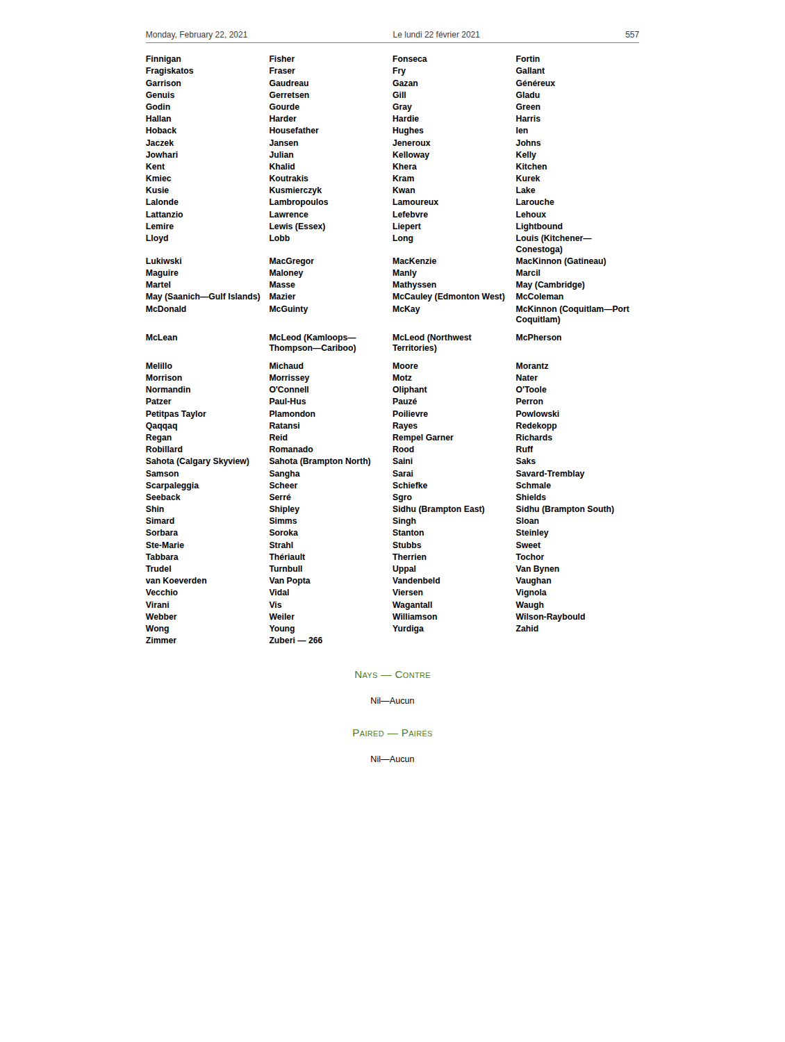Monday, February 22, 2021
Le lundi 22 février 2021
557
| Finnigan | Fisher | Fonseca | Fortin |
| Fragiskatos | Fraser | Fry | Gallant |
| Garrison | Gaudreau | Gazan | Généreux |
| Genuis | Gerretsen | Gill | Gladu |
| Godin | Gourde | Gray | Green |
| Hallan | Harder | Hardie | Harris |
| Hoback | Housefather | Hughes | Ien |
| Jaczek | Jansen | Jeneroux | Johns |
| Jowhari | Julian | Kelloway | Kelly |
| Kent | Khalid | Khera | Kitchen |
| Kmiec | Koutrakis | Kram | Kurek |
| Kusie | Kusmierczyk | Kwan | Lake |
| Lalonde | Lambropoulos | Lamoureux | Larouche |
| Lattanzio | Lawrence | Lefebvre | Lehoux |
| Lemire | Lewis (Essex) | Liepert | Lightbound |
| Lloyd | Lobb | Long | Louis (Kitchener—Conestoga) |
| Lukiwski | MacGregor | MacKenzie | MacKinnon (Gatineau) |
| Maguire | Maloney | Manly | Marcil |
| Martel | Masse | Mathyssen | May (Cambridge) |
| May (Saanich—Gulf Islands) | Mazier | McCauley (Edmonton West) | McColeman |
| McDonald | McGuinty | McKay | McKinnon (Coquitlam—Port Coquitlam) |
| McLean | McLeod (Kamloops—Thompson—Cariboo) | McLeod (Northwest Territories) | McPherson |
| Melillo | Michaud | Moore | Morantz |
| Morrison | Morrissey | Motz | Nater |
| Normandin | O'Connell | Oliphant | O'Toole |
| Patzer | Paul-Hus | Pauzé | Perron |
| Petitpas Taylor | Plamondon | Poilievre | Powlowski |
| Qaqqaq | Ratansi | Rayes | Redekopp |
| Regan | Reid | Rempel Garner | Richards |
| Robillard | Romanado | Rood | Ruff |
| Sahota (Calgary Skyview) | Sahota (Brampton North) | Saini | Saks |
| Samson | Sangha | Sarai | Savard-Tremblay |
| Scarpaleggia | Scheer | Schiefke | Schmale |
| Seeback | Serré | Sgro | Shields |
| Shin | Shipley | Sidhu (Brampton East) | Sidhu (Brampton South) |
| Simard | Simms | Singh | Sloan |
| Sorbara | Soroka | Stanton | Steinley |
| Ste-Marie | Strahl | Stubbs | Sweet |
| Tabbara | Thériault | Therrien | Tochor |
| Trudel | Turnbull | Uppal | Van Bynen |
| van Koeverden | Van Popta | Vandenbeld | Vaughan |
| Vecchio | Vidal | Viersen | Vignola |
| Virani | Vis | Wagantall | Waugh |
| Webber | Weiler | Williamson | Wilson-Raybould |
| Wong | Young | Yurdiga | Zahid |
| Zimmer | Zuberi — 266 | | |
Nays — Contre
Nil—Aucun
Paired — Pairés
Nil—Aucun